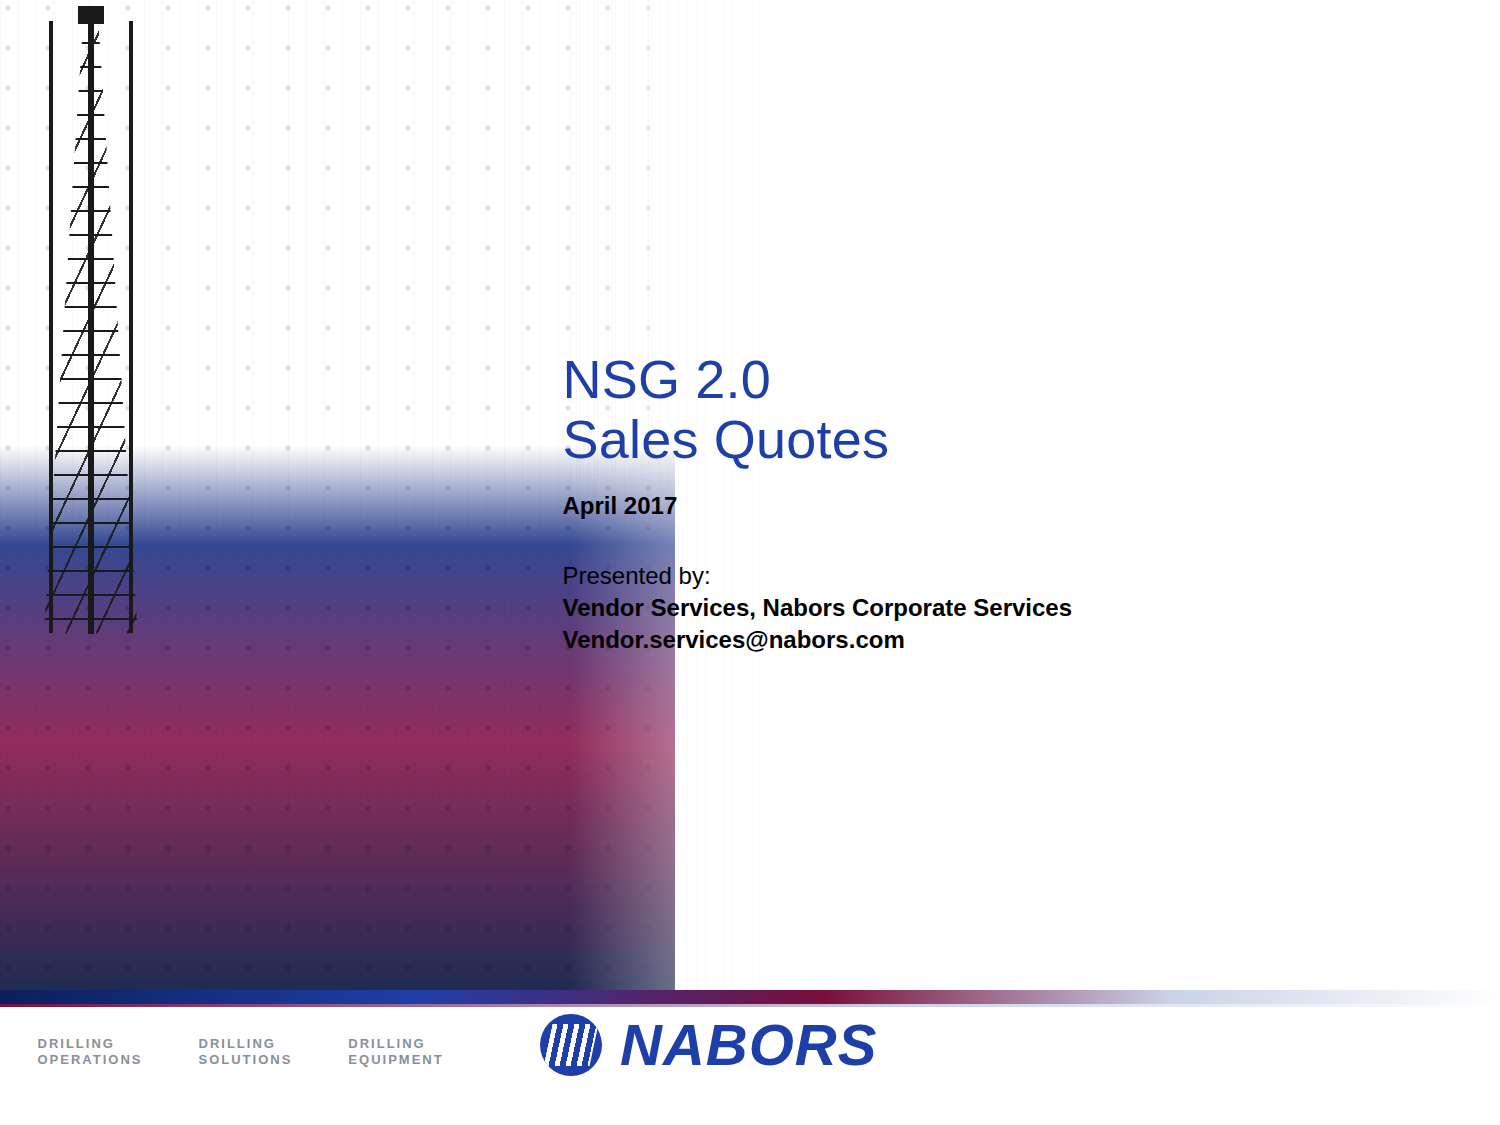NSG 2.0
Sales Quotes
April 2017
Presented by:
Vendor Services, Nabors Corporate Services
Vendor.services@nabors.com
Drilling Operations
Drilling Solutions
Drilling Equipment
NABORS